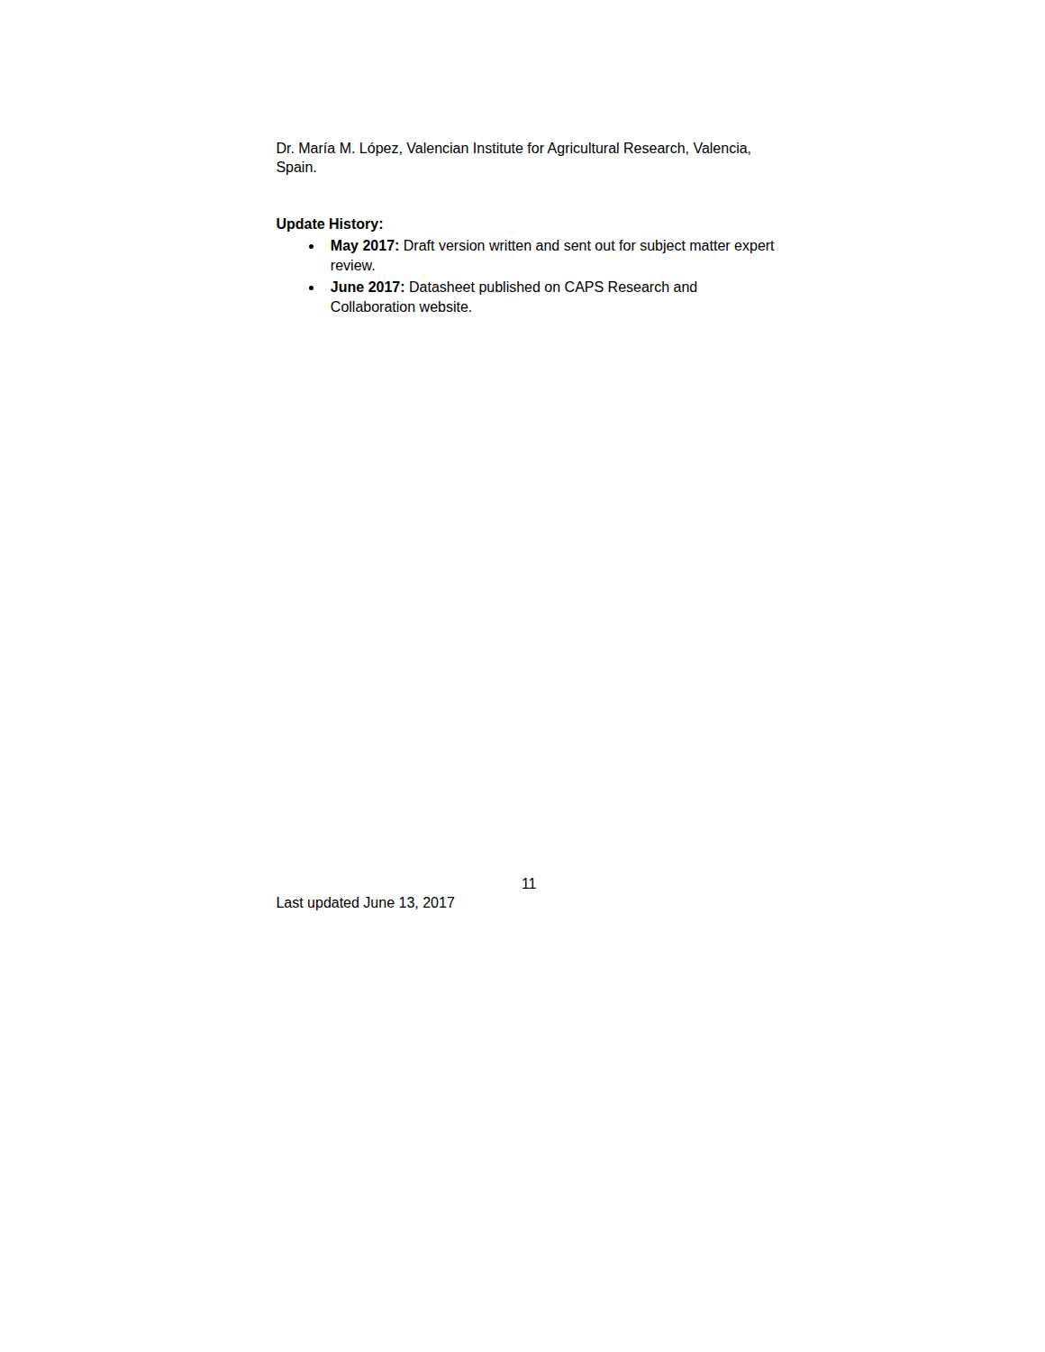Dr. María M. López, Valencian Institute for Agricultural Research, Valencia, Spain.
Update History:
May 2017: Draft version written and sent out for subject matter expert review.
June 2017: Datasheet published on CAPS Research and Collaboration website.
11
Last updated June 13, 2017